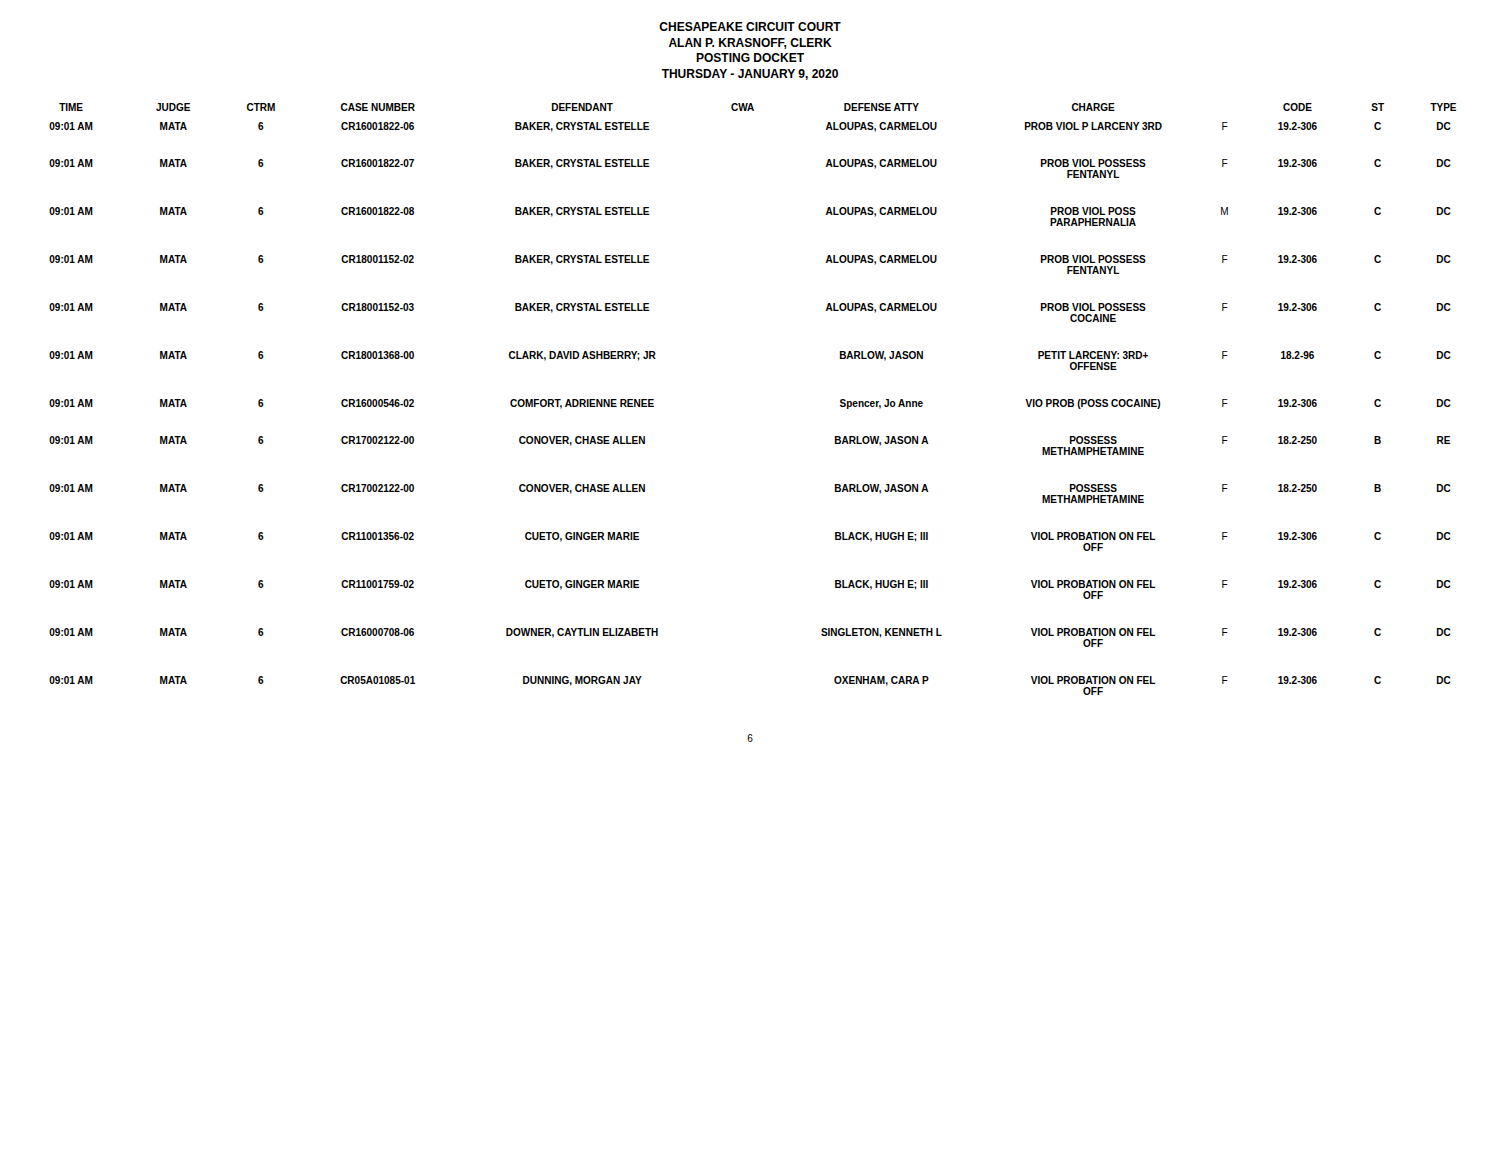CHESAPEAKE CIRCUIT COURT
ALAN P. KRASNOFF, CLERK
POSTING DOCKET
THURSDAY - JANUARY 9, 2020
| TIME | JUDGE | CTRM | CASE NUMBER | DEFENDANT | CWA | DEFENSE ATTY | CHARGE | | CODE | ST | TYPE |
| --- | --- | --- | --- | --- | --- | --- | --- | --- | --- | --- | --- |
| 09:01 AM | MATA | 6 | CR16001822-06 | BAKER, CRYSTAL ESTELLE | | ALOUPAS, CARMELOU | PROB VIOL P LARCENY 3RD | F | 19.2-306 | C | DC |
| 09:01 AM | MATA | 6 | CR16001822-07 | BAKER, CRYSTAL ESTELLE | | ALOUPAS, CARMELOU | PROB VIOL POSSESS FENTANYL | F | 19.2-306 | C | DC |
| 09:01 AM | MATA | 6 | CR16001822-08 | BAKER, CRYSTAL ESTELLE | | ALOUPAS, CARMELOU | PROB VIOL POSS PARAPHERNALIA | M | 19.2-306 | C | DC |
| 09:01 AM | MATA | 6 | CR18001152-02 | BAKER, CRYSTAL ESTELLE | | ALOUPAS, CARMELOU | PROB VIOL POSSESS FENTANYL | F | 19.2-306 | C | DC |
| 09:01 AM | MATA | 6 | CR18001152-03 | BAKER, CRYSTAL ESTELLE | | ALOUPAS, CARMELOU | PROB VIOL POSSESS COCAINE | F | 19.2-306 | C | DC |
| 09:01 AM | MATA | 6 | CR18001368-00 | CLARK, DAVID ASHBERRY; JR | | BARLOW, JASON | PETIT LARCENY: 3RD+ OFFENSE | F | 18.2-96 | C | DC |
| 09:01 AM | MATA | 6 | CR16000546-02 | COMFORT, ADRIENNE RENEE | | Spencer, Jo Anne | VIO PROB (POSS COCAINE) | F | 19.2-306 | C | DC |
| 09:01 AM | MATA | 6 | CR17002122-00 | CONOVER, CHASE ALLEN | | BARLOW, JASON A | POSSESS METHAMPHETAMINE | F | 18.2-250 | B | RE |
| 09:01 AM | MATA | 6 | CR17002122-00 | CONOVER, CHASE ALLEN | | BARLOW, JASON A | POSSESS METHAMPHETAMINE | F | 18.2-250 | B | DC |
| 09:01 AM | MATA | 6 | CR11001356-02 | CUETO, GINGER MARIE | | BLACK, HUGH E; III | VIOL PROBATION ON FEL OFF | F | 19.2-306 | C | DC |
| 09:01 AM | MATA | 6 | CR11001759-02 | CUETO, GINGER MARIE | | BLACK, HUGH E; III | VIOL PROBATION ON FEL OFF | F | 19.2-306 | C | DC |
| 09:01 AM | MATA | 6 | CR16000708-06 | DOWNER, CAYTLIN ELIZABETH | | SINGLETON, KENNETH L | VIOL PROBATION ON FEL OFF | F | 19.2-306 | C | DC |
| 09:01 AM | MATA | 6 | CR05A01085-01 | DUNNING, MORGAN JAY | | OXENHAM, CARA P | VIOL PROBATION ON FEL OFF | F | 19.2-306 | C | DC |
6